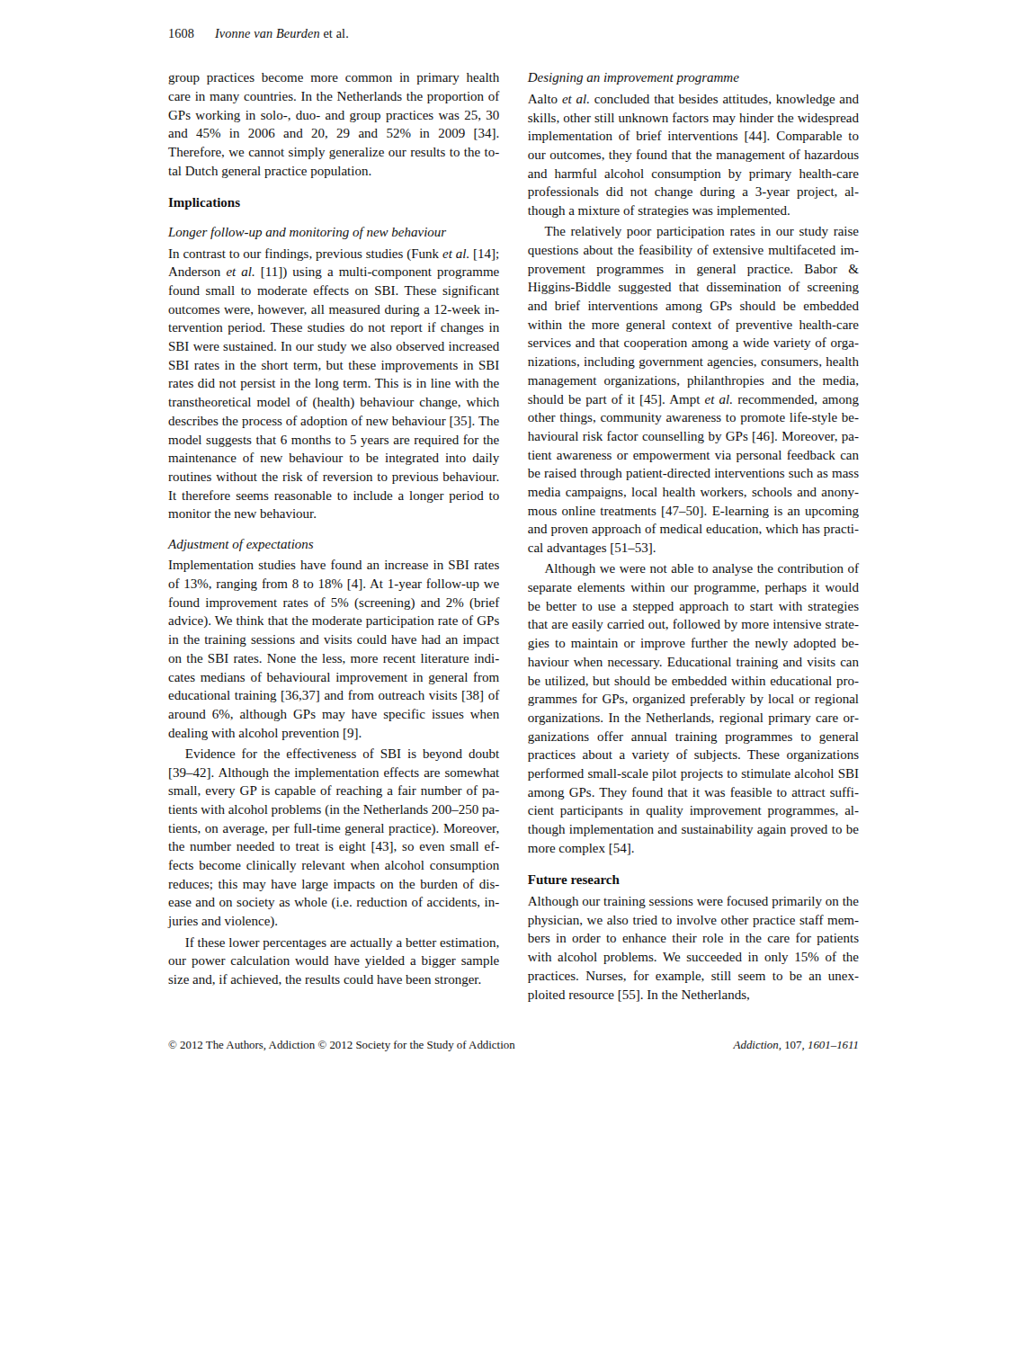1608 Ivonne van Beurden et al.
group practices become more common in primary health care in many countries. In the Netherlands the proportion of GPs working in solo-, duo- and group practices was 25, 30 and 45% in 2006 and 20, 29 and 52% in 2009 [34]. Therefore, we cannot simply generalize our results to the total Dutch general practice population.
Implications
Longer follow-up and monitoring of new behaviour
In contrast to our findings, previous studies (Funk et al. [14]; Anderson et al. [11]) using a multi-component programme found small to moderate effects on SBI. These significant outcomes were, however, all measured during a 12-week intervention period. These studies do not report if changes in SBI were sustained. In our study we also observed increased SBI rates in the short term, but these improvements in SBI rates did not persist in the long term. This is in line with the transtheoretical model of (health) behaviour change, which describes the process of adoption of new behaviour [35]. The model suggests that 6 months to 5 years are required for the maintenance of new behaviour to be integrated into daily routines without the risk of reversion to previous behaviour. It therefore seems reasonable to include a longer period to monitor the new behaviour.
Adjustment of expectations
Implementation studies have found an increase in SBI rates of 13%, ranging from 8 to 18% [4]. At 1-year follow-up we found improvement rates of 5% (screening) and 2% (brief advice). We think that the moderate participation rate of GPs in the training sessions and visits could have had an impact on the SBI rates. None the less, more recent literature indicates medians of behavioural improvement in general from educational training [36,37] and from outreach visits [38] of around 6%, although GPs may have specific issues when dealing with alcohol prevention [9].
Evidence for the effectiveness of SBI is beyond doubt [39–42]. Although the implementation effects are somewhat small, every GP is capable of reaching a fair number of patients with alcohol problems (in the Netherlands 200–250 patients, on average, per full-time general practice). Moreover, the number needed to treat is eight [43], so even small effects become clinically relevant when alcohol consumption reduces; this may have large impacts on the burden of disease and on society as whole (i.e. reduction of accidents, injuries and violence).
If these lower percentages are actually a better estimation, our power calculation would have yielded a bigger sample size and, if achieved, the results could have been stronger.
Designing an improvement programme
Aalto et al. concluded that besides attitudes, knowledge and skills, other still unknown factors may hinder the widespread implementation of brief interventions [44]. Comparable to our outcomes, they found that the management of hazardous and harmful alcohol consumption by primary health-care professionals did not change during a 3-year project, although a mixture of strategies was implemented.
The relatively poor participation rates in our study raise questions about the feasibility of extensive multifaceted improvement programmes in general practice. Babor & Higgins-Biddle suggested that dissemination of screening and brief interventions among GPs should be embedded within the more general context of preventive health-care services and that cooperation among a wide variety of organizations, including government agencies, consumers, health management organizations, philanthropies and the media, should be part of it [45]. Ampt et al. recommended, among other things, community awareness to promote life-style behavioural risk factor counselling by GPs [46]. Moreover, patient awareness or empowerment via personal feedback can be raised through patient-directed interventions such as mass media campaigns, local health workers, schools and anonymous online treatments [47–50]. E-learning is an upcoming and proven approach of medical education, which has practical advantages [51–53].
Although we were not able to analyse the contribution of separate elements within our programme, perhaps it would be better to use a stepped approach to start with strategies that are easily carried out, followed by more intensive strategies to maintain or improve further the newly adopted behaviour when necessary. Educational training and visits can be utilized, but should be embedded within educational programmes for GPs, organized preferably by local or regional organizations. In the Netherlands, regional primary care organizations offer annual training programmes to general practices about a variety of subjects. These organizations performed small-scale pilot projects to stimulate alcohol SBI among GPs. They found that it was feasible to attract sufficient participants in quality improvement programmes, although implementation and sustainability again proved to be more complex [54].
Future research
Although our training sessions were focused primarily on the physician, we also tried to involve other practice staff members in order to enhance their role in the care for patients with alcohol problems. We succeeded in only 15% of the practices. Nurses, for example, still seem to be an unexploited resource [55]. In the Netherlands,
© 2012 The Authors, Addiction © 2012 Society for the Study of Addiction
Addiction, 107, 1601–1611